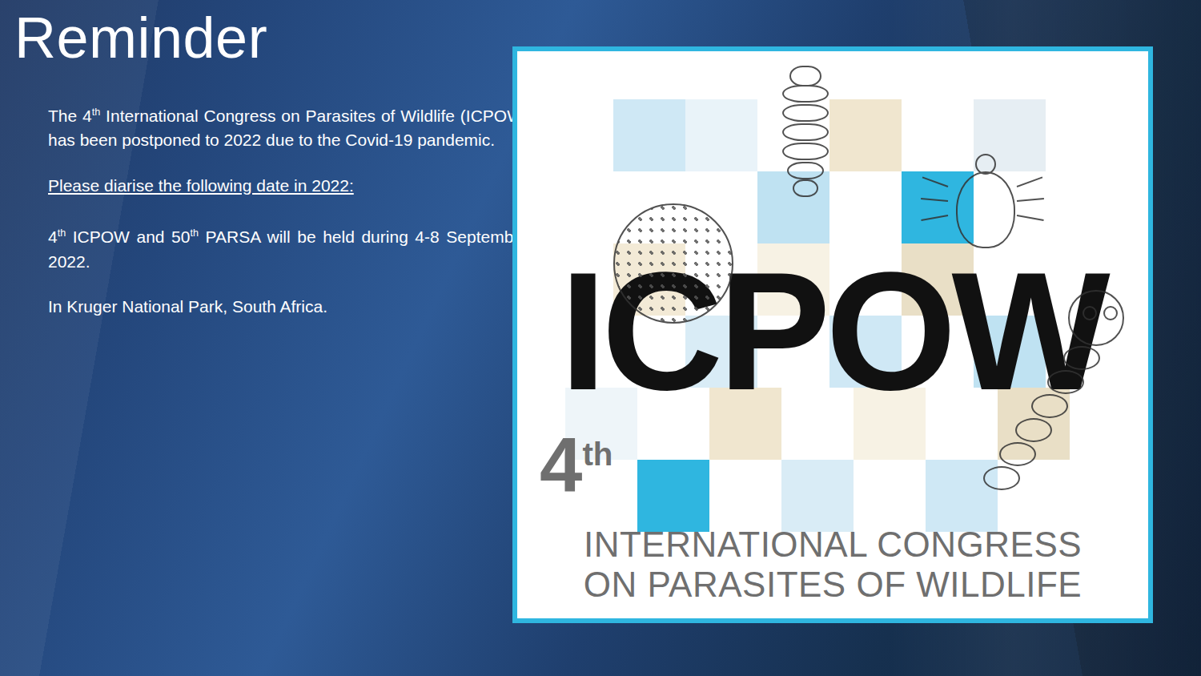Reminder
The 4th International Congress on Parasites of Wildlife (ICPOW) has been postponed to 2022 due to the Covid-19 pandemic.
Please diarise the following date in 2022:
4th ICPOW and 50th PARSA will be held during 4-8 September 2022.
In Kruger National Park, South Africa.
ICPOW
4th
INTERNATIONAL CONGRESS
ON PARASITES OF WILDLIFE